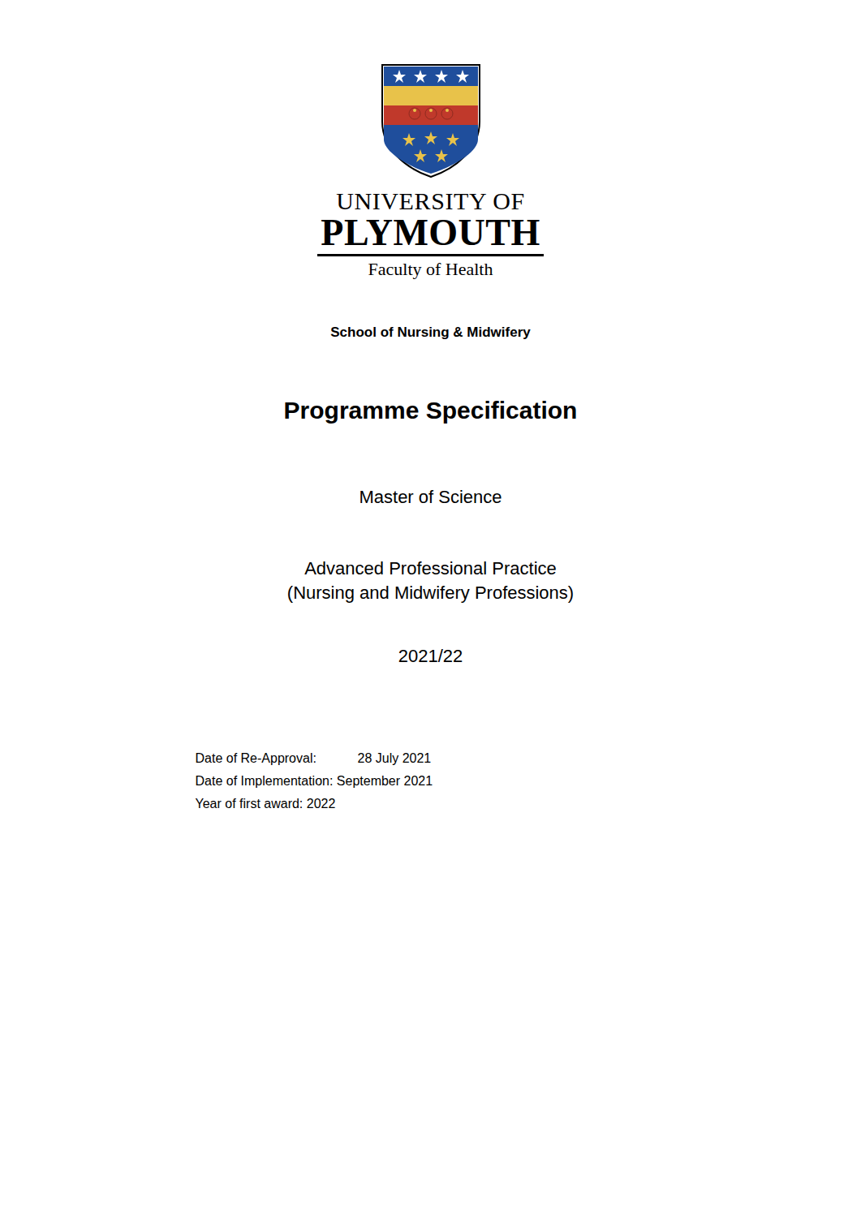University of Plymouth crest
UNIVERSITY OF
PLYMOUTH
Faculty of Health
School of Nursing & Midwifery
Programme Specification
Master of Science
Advanced Professional Practice
(Nursing and Midwifery Professions)
2021/22
Date of Re-Approval: 28 July 2021
Date of Implementation: September 2021
Year of first award: 2022